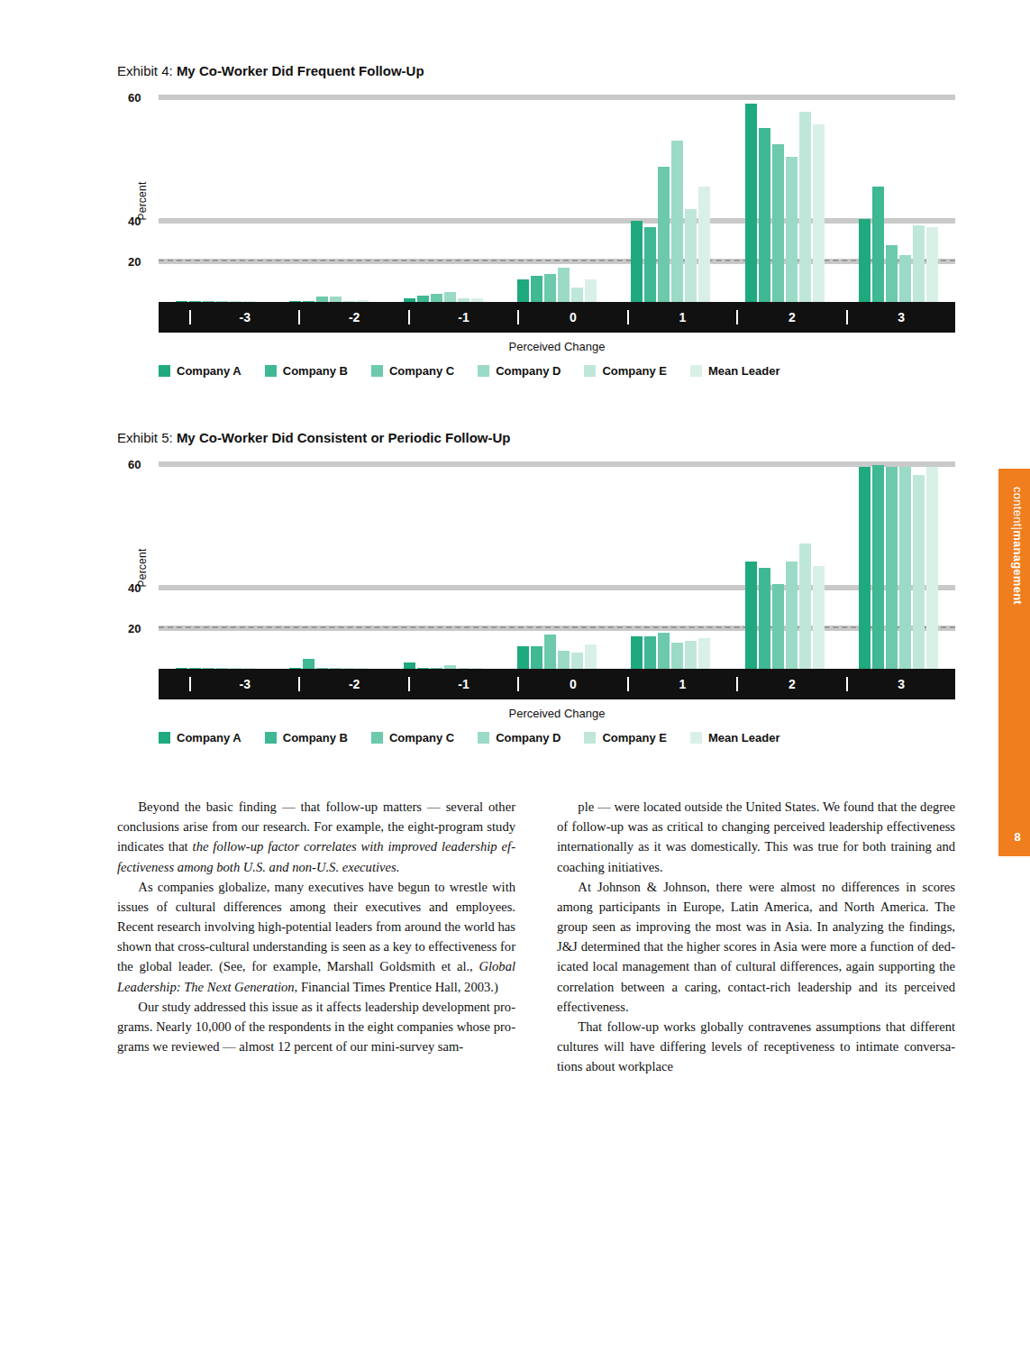content|management
8
Exhibit 4: My Co-Worker Did Frequent Follow-Up
Percent 60 40 20
-3
-2
-1
0
1
2
3
Perceived Change
Company A Company B Company C Company D Company E Mean Leader
Exhibit 5: My Co-Worker Did Consistent or Periodic Follow-Up
Percent 60 40 20
-3
-2
-1
0
1
2
3
Perceived Change
Company A Company B Company C Company D Company E Mean Leader
Beyond the basic finding — that follow-up matters — several other conclusions arise from our research. For example, the eight-program study indicates that the follow-up factor correlates with improved leadership effectiveness among both U.S. and non-U.S. executives.
As companies globalize, many executives have begun to wrestle with issues of cultural differences among their executives and employees. Recent research involving high-potential leaders from around the world has shown that cross-cultural understanding is seen as a key to effectiveness for the global leader. (See, for example, Marshall Goldsmith et al., Global Leadership: The Next Generation, Financial Times Prentice Hall, 2003.)
Our study addressed this issue as it affects leadership development programs. Nearly 10,000 of the respondents in the eight companies whose programs we reviewed — almost 12 percent of our mini-survey sam-
ple — were located outside the United States. We found that the degree of follow-up was as critical to changing perceived leadership effectiveness internationally as it was domestically. This was true for both training and coaching initiatives.
At Johnson & Johnson, there were almost no differences in scores among participants in Europe, Latin America, and North America. The group seen as improving the most was in Asia. In analyzing the findings, J&J determined that the higher scores in Asia were more a function of dedicated local management than of cultural differences, again supporting the correlation between a caring, contact-rich leadership and its perceived effectiveness.
That follow-up works globally contravenes assumptions that different cultures will have differing levels of receptiveness to intimate conversations about workplace